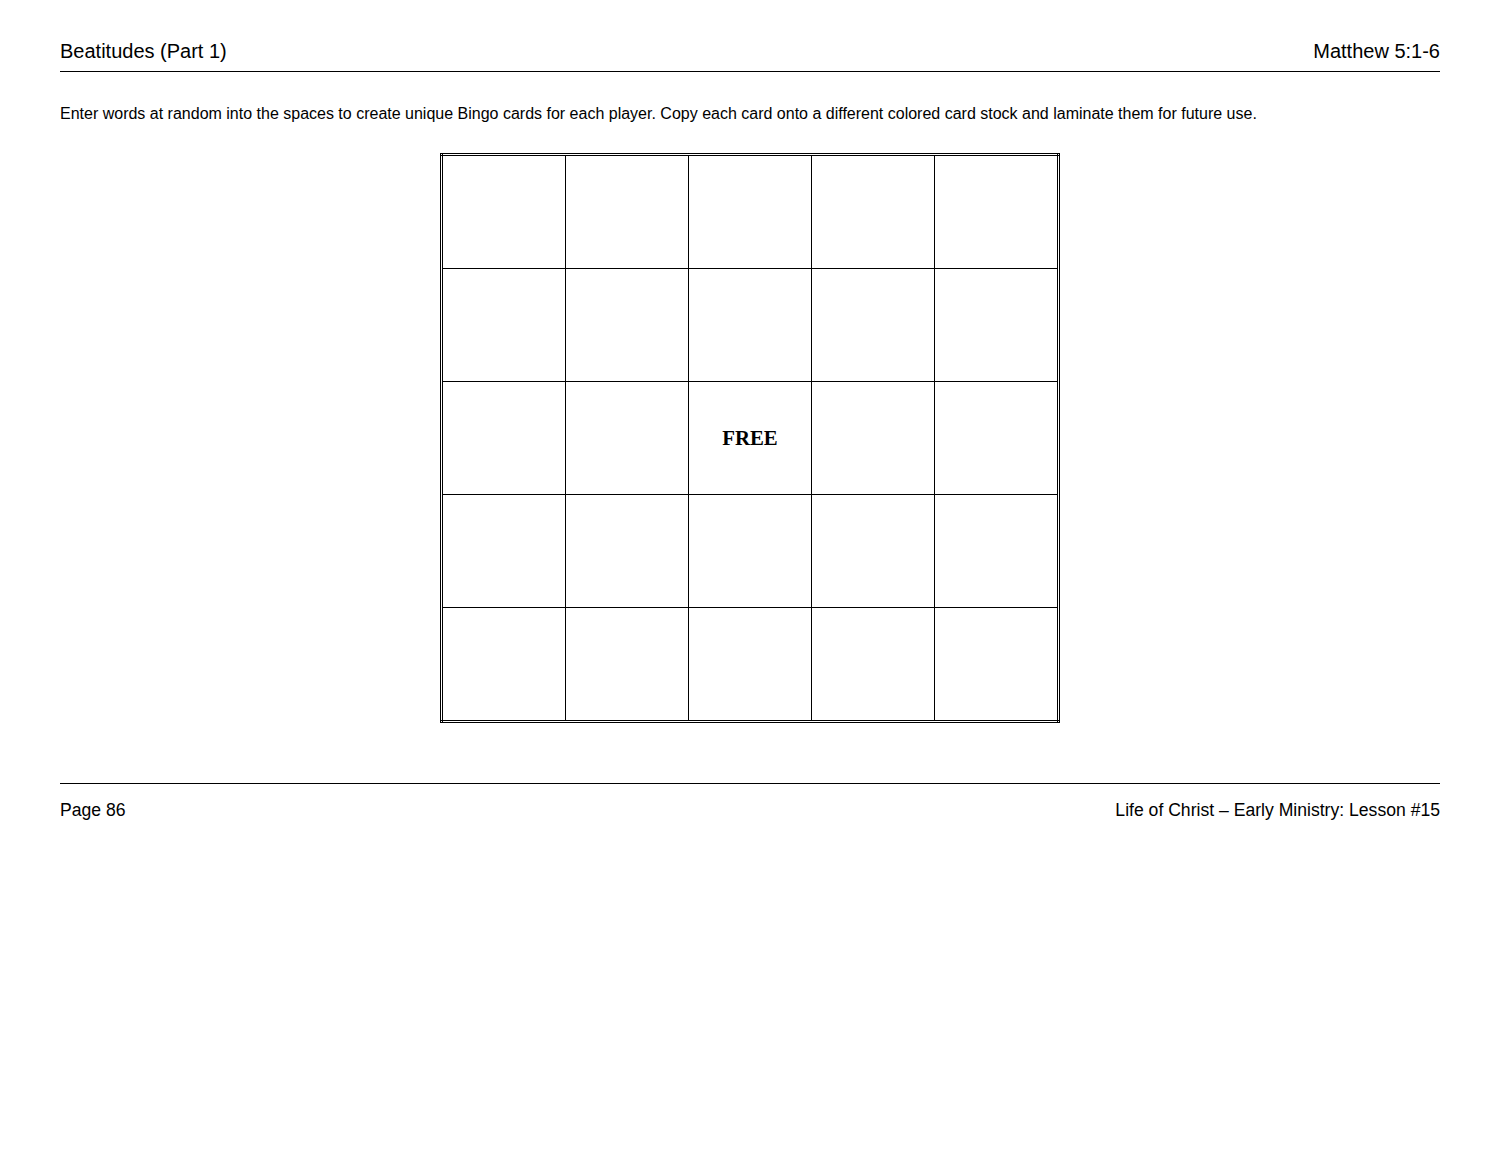Beatitudes (Part 1) Matthew 5:1-6
Enter words at random into the spaces to create unique Bingo cards for each player. Copy each card onto a different colored card stock and laminate them for future use.
| | | FREE | | |
Page 86 Life of Christ – Early Ministry: Lesson #15